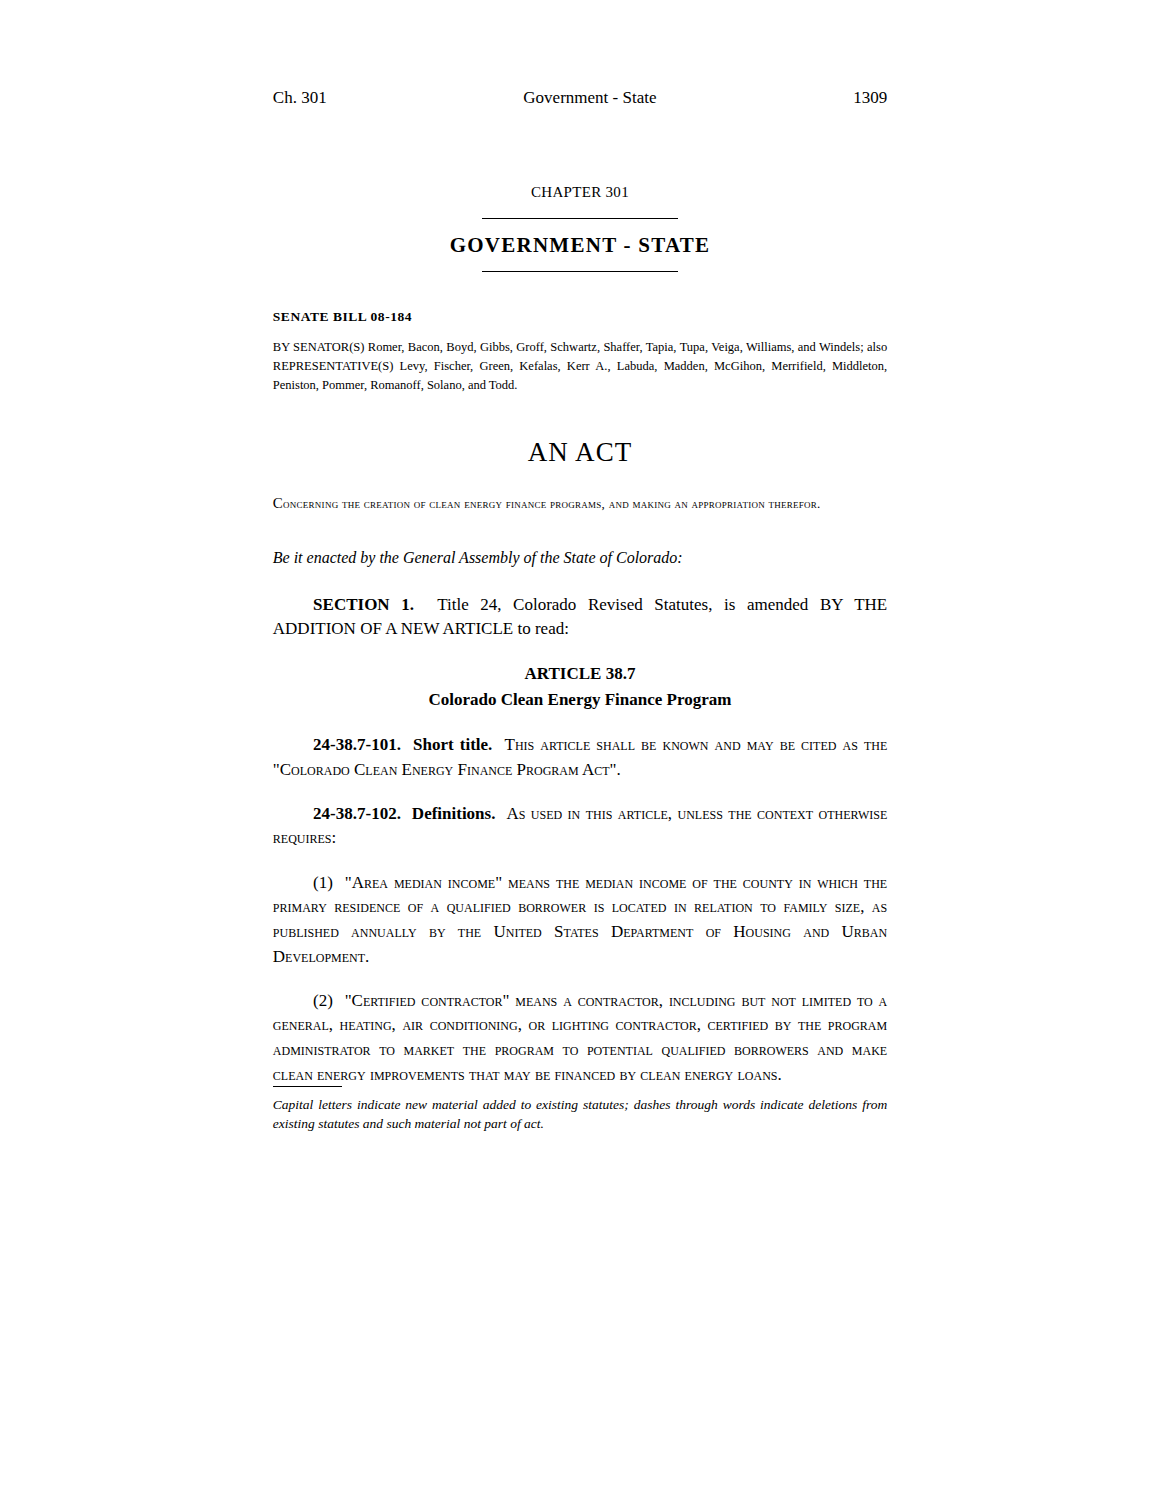Ch. 301 Government - State 1309
CHAPTER 301
GOVERNMENT - STATE
SENATE BILL 08-184
BY SENATOR(S) Romer, Bacon, Boyd, Gibbs, Groff, Schwartz, Shaffer, Tapia, Tupa, Veiga, Williams, and Windels; also REPRESENTATIVE(S) Levy, Fischer, Green, Kefalas, Kerr A., Labuda, Madden, McGihon, Merrifield, Middleton, Peniston, Pommer, Romanoff, Solano, and Todd.
AN ACT
Concerning the creation of clean energy finance programs, and making an appropriation therefor.
Be it enacted by the General Assembly of the State of Colorado:
SECTION 1. Title 24, Colorado Revised Statutes, is amended BY THE ADDITION OF A NEW ARTICLE to read:
ARTICLE 38.7
Colorado Clean Energy Finance Program
24-38.7-101. Short title. This article shall be known and may be cited as the "Colorado Clean Energy Finance Program Act".
24-38.7-102. Definitions. As used in this article, unless the context otherwise requires:
(1) "Area median income" means the median income of the county in which the primary residence of a qualified borrower is located in relation to family size, as published annually by the United States Department of Housing and Urban Development.
(2) "Certified contractor" means a contractor, including but not limited to a general, heating, air conditioning, or lighting contractor, certified by the program administrator to market the program to potential qualified borrowers and make clean energy improvements that may be financed by clean energy loans.
Capital letters indicate new material added to existing statutes; dashes through words indicate deletions from existing statutes and such material not part of act.